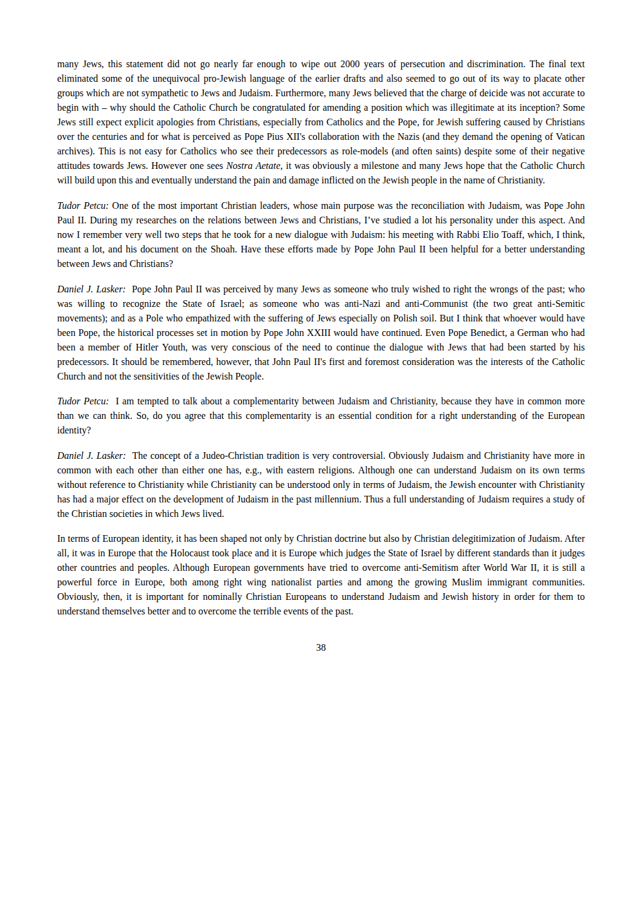many Jews, this statement did not go nearly far enough to wipe out 2000 years of persecution and discrimination. The final text eliminated some of the unequivocal pro-Jewish language of the earlier drafts and also seemed to go out of its way to placate other groups which are not sympathetic to Jews and Judaism. Furthermore, many Jews believed that the charge of deicide was not accurate to begin with – why should the Catholic Church be congratulated for amending a position which was illegitimate at its inception? Some Jews still expect explicit apologies from Christians, especially from Catholics and the Pope, for Jewish suffering caused by Christians over the centuries and for what is perceived as Pope Pius XII's collaboration with the Nazis (and they demand the opening of Vatican archives). This is not easy for Catholics who see their predecessors as role-models (and often saints) despite some of their negative attitudes towards Jews. However one sees Nostra Aetate, it was obviously a milestone and many Jews hope that the Catholic Church will build upon this and eventually understand the pain and damage inflicted on the Jewish people in the name of Christianity.
Tudor Petcu: One of the most important Christian leaders, whose main purpose was the reconciliation with Judaism, was Pope John Paul II. During my researches on the relations between Jews and Christians, I’ve studied a lot his personality under this aspect. And now I remember very well two steps that he took for a new dialogue with Judaism: his meeting with Rabbi Elio Toaff, which, I think, meant a lot, and his document on the Shoah. Have these efforts made by Pope John Paul II been helpful for a better understanding between Jews and Christians?
Daniel J. Lasker: Pope John Paul II was perceived by many Jews as someone who truly wished to right the wrongs of the past; who was willing to recognize the State of Israel; as someone who was anti-Nazi and anti-Communist (the two great anti-Semitic movements); and as a Pole who empathized with the suffering of Jews especially on Polish soil. But I think that whoever would have been Pope, the historical processes set in motion by Pope John XXIII would have continued. Even Pope Benedict, a German who had been a member of Hitler Youth, was very conscious of the need to continue the dialogue with Jews that had been started by his predecessors. It should be remembered, however, that John Paul II's first and foremost consideration was the interests of the Catholic Church and not the sensitivities of the Jewish People.
Tudor Petcu: I am tempted to talk about a complementarity between Judaism and Christianity, because they have in common more than we can think. So, do you agree that this complementarity is an essential condition for a right understanding of the European identity?
Daniel J. Lasker: The concept of a Judeo-Christian tradition is very controversial. Obviously Judaism and Christianity have more in common with each other than either one has, e.g., with eastern religions. Although one can understand Judaism on its own terms without reference to Christianity while Christianity can be understood only in terms of Judaism, the Jewish encounter with Christianity has had a major effect on the development of Judaism in the past millennium. Thus a full understanding of Judaism requires a study of the Christian societies in which Jews lived.
In terms of European identity, it has been shaped not only by Christian doctrine but also by Christian delegitimization of Judaism. After all, it was in Europe that the Holocaust took place and it is Europe which judges the State of Israel by different standards than it judges other countries and peoples. Although European governments have tried to overcome anti-Semitism after World War II, it is still a powerful force in Europe, both among right wing nationalist parties and among the growing Muslim immigrant communities. Obviously, then, it is important for nominally Christian Europeans to understand Judaism and Jewish history in order for them to understand themselves better and to overcome the terrible events of the past.
38